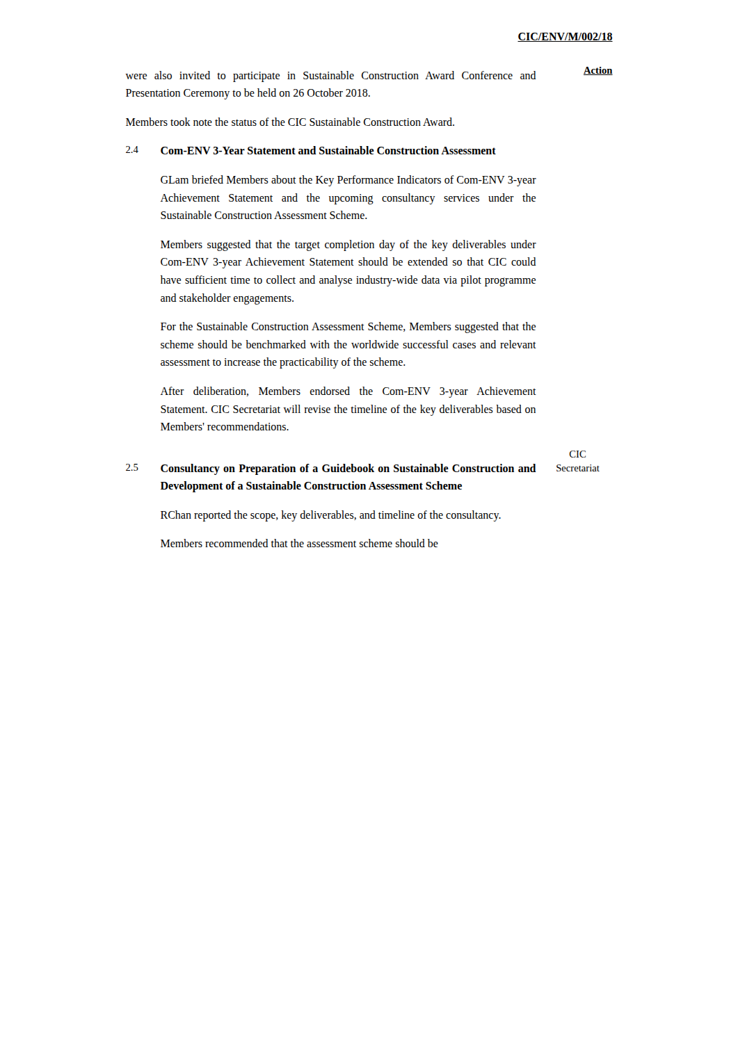CIC/ENV/M/002/18
Action
were also invited to participate in Sustainable Construction Award Conference and Presentation Ceremony to be held on 26 October 2018.
Members took note the status of the CIC Sustainable Construction Award.
2.4
Com-ENV 3-Year Statement and Sustainable Construction Assessment
GLam briefed Members about the Key Performance Indicators of Com-ENV 3-year Achievement Statement and the upcoming consultancy services under the Sustainable Construction Assessment Scheme.
Members suggested that the target completion day of the key deliverables under Com-ENV 3-year Achievement Statement should be extended so that CIC could have sufficient time to collect and analyse industry-wide data via pilot programme and stakeholder engagements.
For the Sustainable Construction Assessment Scheme, Members suggested that the scheme should be benchmarked with the worldwide successful cases and relevant assessment to increase the practicability of the scheme.
After deliberation, Members endorsed the Com-ENV 3-year Achievement Statement. CIC Secretariat will revise the timeline of the key deliverables based on Members' recommendations.
CIC
Secretariat
2.5
Consultancy on Preparation of a Guidebook on Sustainable Construction and Development of a Sustainable Construction Assessment Scheme
RChan reported the scope, key deliverables, and timeline of the consultancy.
Members recommended that the assessment scheme should be